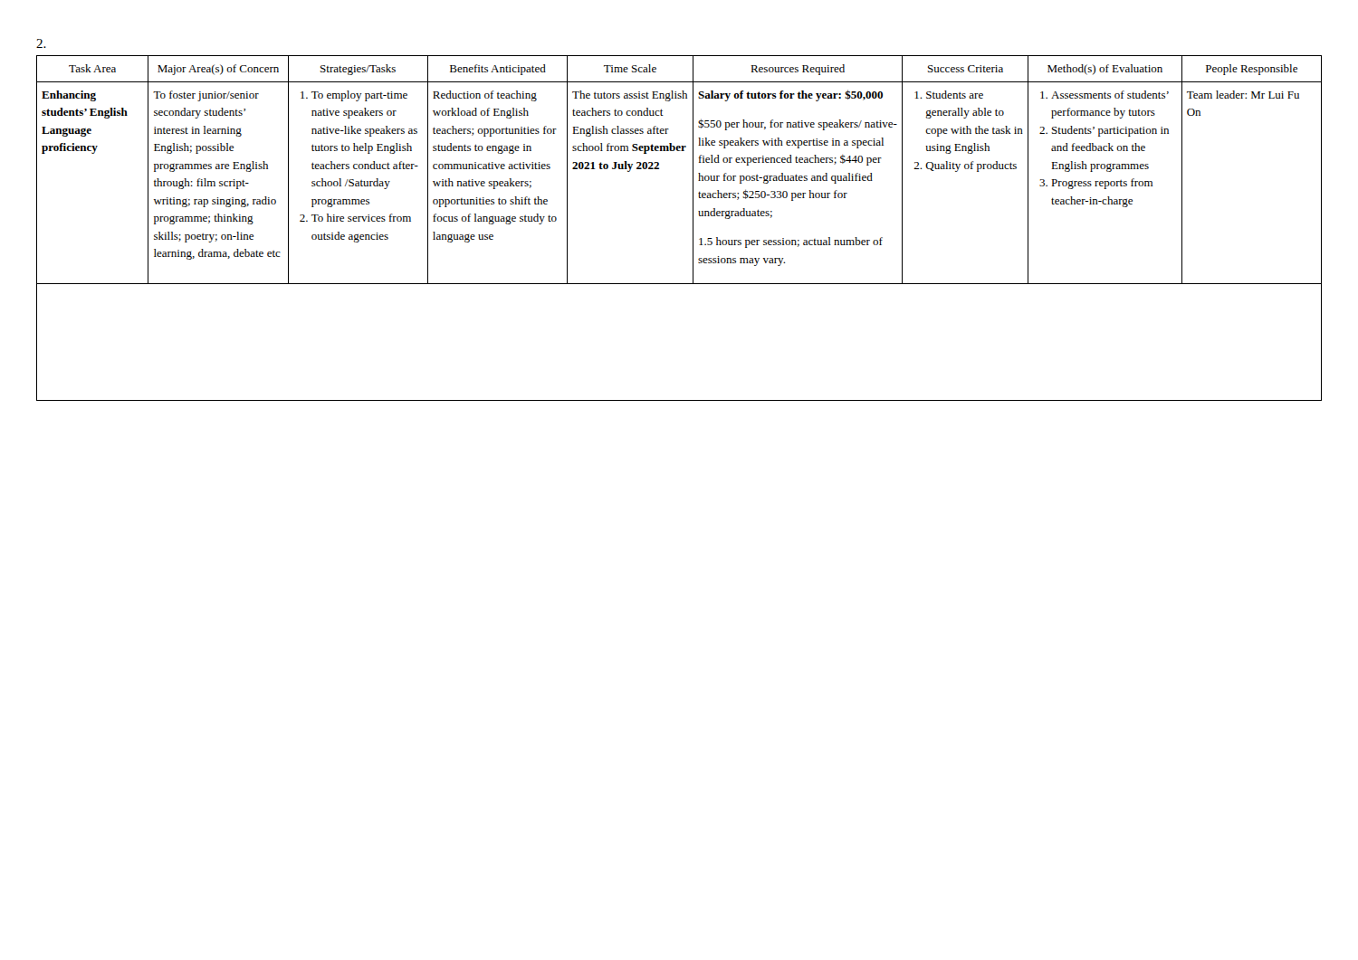2.
| Task Area | Major Area(s) of Concern | Strategies/Tasks | Benefits Anticipated | Time Scale | Resources Required | Success Criteria | Method(s) of Evaluation | People Responsible |
| --- | --- | --- | --- | --- | --- | --- | --- | --- |
| Enhancing students’ English Language proficiency | To foster junior/senior secondary students’ interest in learning English; possible programmes are English through: film script-writing; rap singing, radio programme; thinking skills; poetry; on-line learning, drama, debate etc | To employ part-time native speakers or native-like speakers as tutors to help English teachers conduct after-school /Saturday programmes To hire services from outside agencies | Reduction of teaching workload of English teachers; opportunities for students to engage in communicative activities with native speakers; opportunities to shift the focus of language study to language use | The tutors assist English teachers to conduct English classes after school from September 2021 to July 2022 | Salary of tutors for the year: $50,000 $550 per hour, for native speakers/ native-like speakers with expertise in a special field or experienced teachers; $440 per hour for post-graduates and qualified teachers; $250-330 per hour for undergraduates; 1.5 hours per session; actual number of sessions may vary. | Students are generally able to cope with the task in using English Quality of products | Assessments of students’ performance by tutors Students’ participation in and feedback on the English programmes Progress reports from teacher-in-charge | Team leader: Mr Lui Fu On |